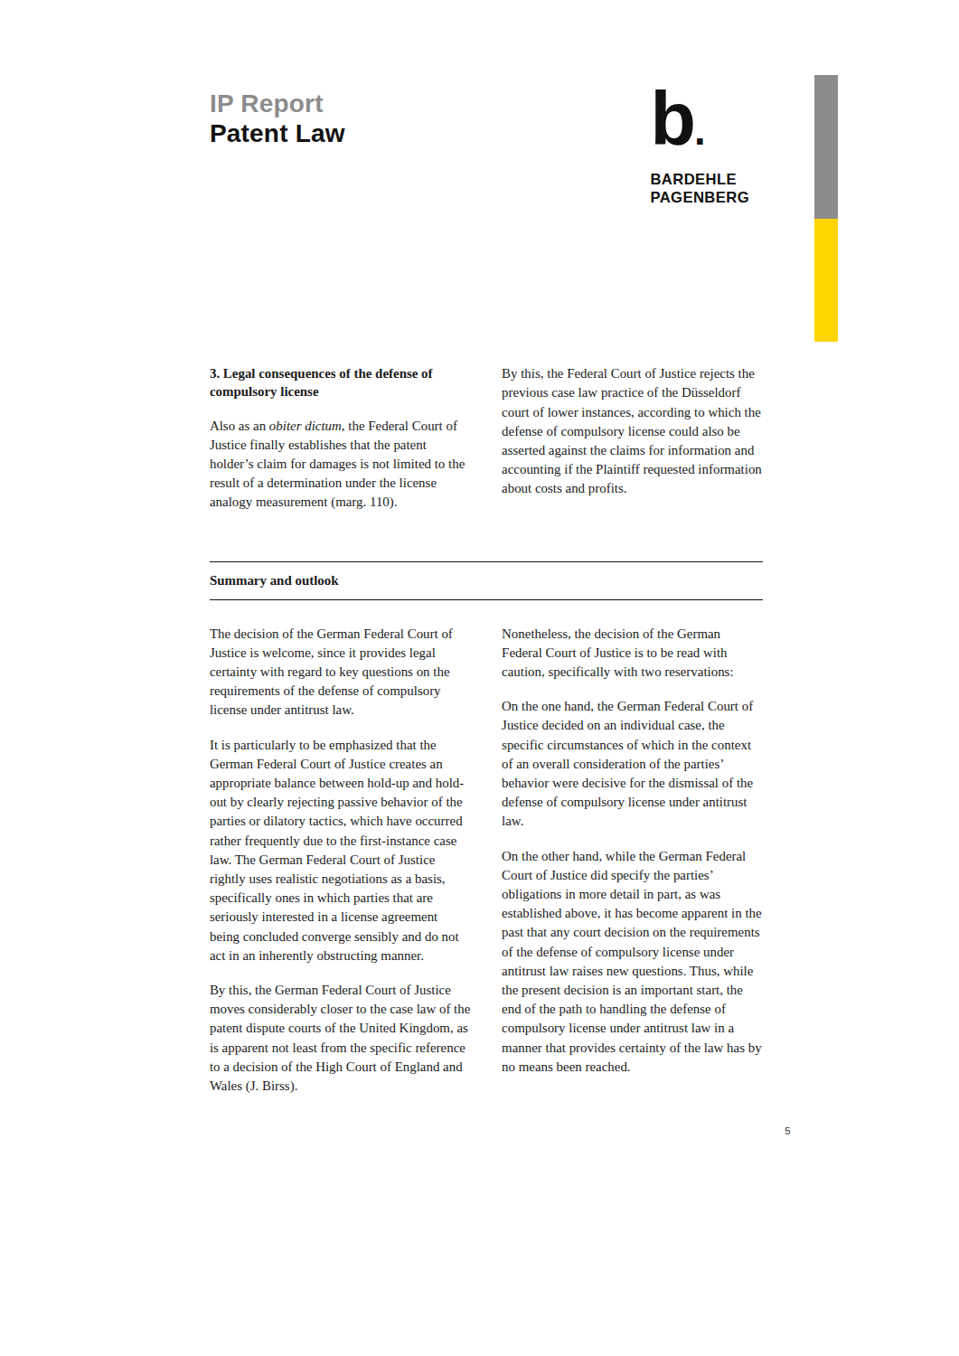IP Report
Patent Law
b.
BARDEHLE
PAGENBERG
3. Legal consequences of the defense of compulsory license
Also as an obiter dictum, the Federal Court of Justice finally establishes that the patent holder’s claim for damages is not limited to the result of a determination under the license analogy measurement (marg. 110).
By this, the Federal Court of Justice rejects the previous case law practice of the Düsseldorf court of lower instances, according to which the defense of compulsory license could also be asserted against the claims for information and accounting if the Plaintiff requested information about costs and profits.
Summary and outlook
The decision of the German Federal Court of Justice is welcome, since it provides legal certainty with regard to key questions on the requirements of the defense of compulsory license under antitrust law.
It is particularly to be emphasized that the German Federal Court of Justice creates an appropriate balance between hold-up and hold-out by clearly rejecting passive behavior of the parties or dilatory tactics, which have occurred rather frequently due to the first-instance case law. The German Federal Court of Justice rightly uses realistic negotiations as a basis, specifically ones in which parties that are seriously interested in a license agreement being concluded converge sensibly and do not act in an inherently obstructing manner.
By this, the German Federal Court of Justice moves considerably closer to the case law of the patent dispute courts of the United Kingdom, as is apparent not least from the specific reference to a decision of the High Court of England and Wales (J. Birss).
Nonetheless, the decision of the German Federal Court of Justice is to be read with caution, specifically with two reservations:
On the one hand, the German Federal Court of Justice decided on an individual case, the specific circumstances of which in the context of an overall consideration of the parties’ behavior were decisive for the dismissal of the defense of compulsory license under antitrust law.
On the other hand, while the German Federal Court of Justice did specify the parties’ obligations in more detail in part, as was established above, it has become apparent in the past that any court decision on the requirements of the defense of compulsory license under antitrust law raises new questions. Thus, while the present decision is an important start, the end of the path to handling the defense of compulsory license under antitrust law in a manner that provides certainty of the law has by no means been reached.
5